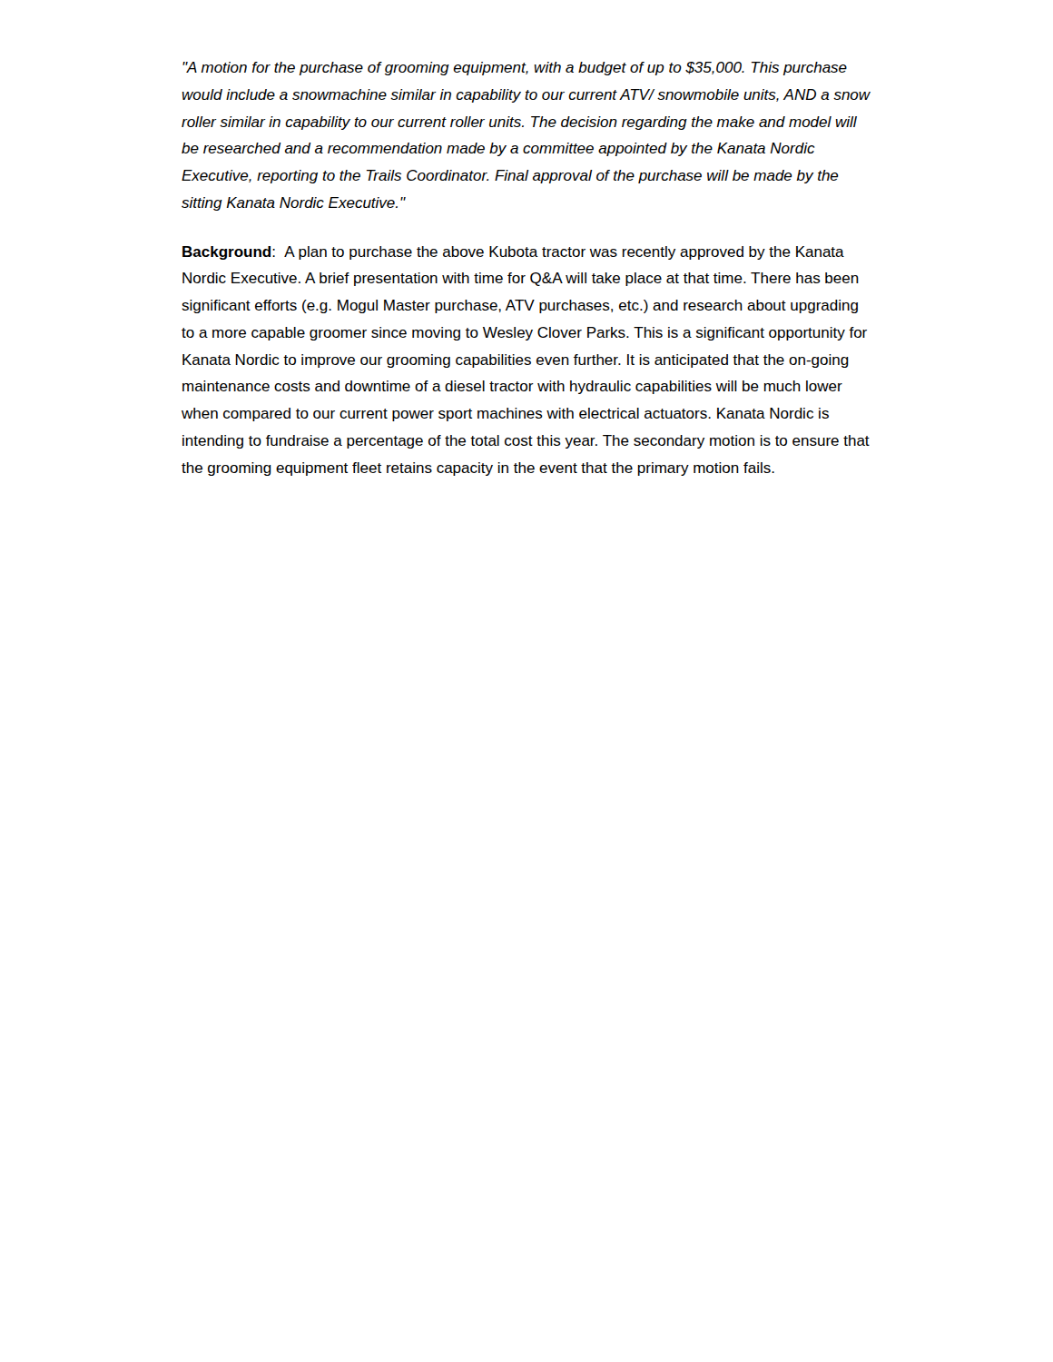"A motion for the purchase of grooming equipment, with a budget of up to $35,000. This purchase would include a snowmachine similar in capability to our current ATV/ snowmobile units, AND a snow roller similar in capability to our current roller units. The decision regarding the make and model will be researched and a recommendation made by a committee appointed by the Kanata Nordic Executive, reporting to the Trails Coordinator. Final approval of the purchase will be made by the sitting Kanata Nordic Executive."
Background: A plan to purchase the above Kubota tractor was recently approved by the Kanata Nordic Executive. A brief presentation with time for Q&A will take place at that time. There has been significant efforts (e.g. Mogul Master purchase, ATV purchases, etc.) and research about upgrading to a more capable groomer since moving to Wesley Clover Parks. This is a significant opportunity for Kanata Nordic to improve our grooming capabilities even further. It is anticipated that the on-going maintenance costs and downtime of a diesel tractor with hydraulic capabilities will be much lower when compared to our current power sport machines with electrical actuators. Kanata Nordic is intending to fundraise a percentage of the total cost this year. The secondary motion is to ensure that the grooming equipment fleet retains capacity in the event that the primary motion fails.